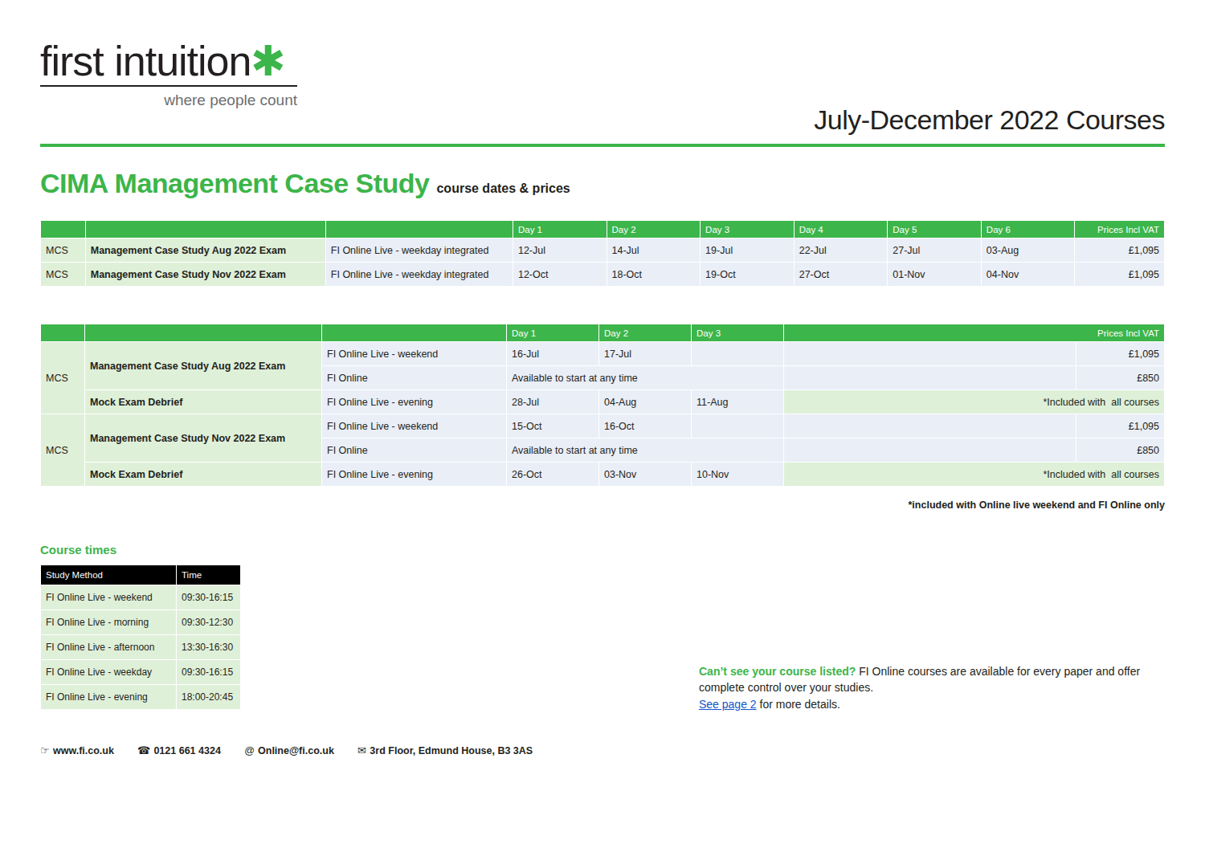first intuition✱
where people count
July-December 2022 Courses
CIMA Management Case Study course dates & prices
| | | | Day 1 | Day 2 | Day 3 | Day 4 | Day 5 | Day 6 | Prices Incl VAT |
| --- | --- | --- | --- | --- | --- | --- | --- | --- | --- |
| MCS | Management Case Study Aug 2022 Exam | FI Online Live - weekday integrated | 12-Jul | 14-Jul | 19-Jul | 22-Jul | 27-Jul | 03-Aug | £1,095 |
| MCS | Management Case Study Nov 2022 Exam | FI Online Live - weekday integrated | 12-Oct | 18-Oct | 19-Oct | 27-Oct | 01-Nov | 04-Nov | £1,095 |
| | | | Day 1 | Day 2 | Day 3 | Prices Incl VAT |
| --- | --- | --- | --- | --- | --- | --- |
| MCS | Management Case Study Aug 2022 Exam | FI Online Live - weekend | 16-Jul | 17-Jul | | | £1,095 |
| FI Online | Available to start at any time | | £850 |
| Mock Exam Debrief | FI Online Live - evening | 28-Jul | 04-Aug | 11-Aug | *Included with all courses |
| MCS | Management Case Study Nov 2022 Exam | FI Online Live - weekend | 15-Oct | 16-Oct | | | £1,095 |
| FI Online | Available to start at any time | | £850 |
| Mock Exam Debrief | FI Online Live - evening | 26-Oct | 03-Nov | 10-Nov | *Included with all courses |
*included with Online live weekend and FI Online only
Course times
| Study Method | Time |
| --- | --- |
| FI Online Live - weekend | 09:30-16:15 |
| FI Online Live - morning | 09:30-12:30 |
| FI Online Live - afternoon | 13:30-16:30 |
| FI Online Live - weekday | 09:30-16:15 |
| FI Online Live - evening | 18:00-20:45 |
Can’t see your course listed? FI Online courses are available for every paper and offer complete control over your studies.
See page 2 for more details.
☞www.fi.co.uk ☎0121 661 4324 @Online@fi.co.uk ✉3rd Floor, Edmund House, B3 3AS